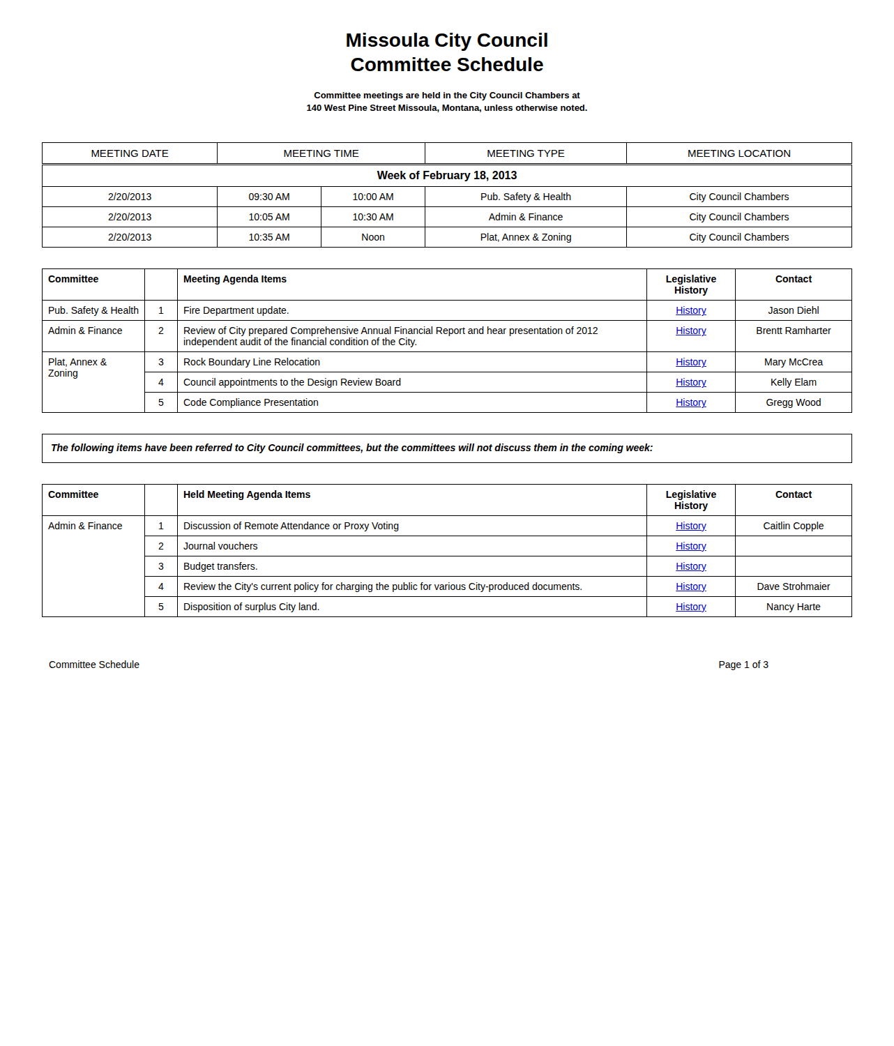Missoula City Council
Committee Schedule
Committee meetings are held in the City Council Chambers at
140 West Pine Street Missoula, Montana, unless otherwise noted.
| MEETING DATE | MEETING TIME | MEETING TYPE | MEETING LOCATION |
| --- | --- | --- | --- |
| Week of February 18, 2013 |
| 2/20/2013 | 09:30 AM | 10:00 AM | Pub. Safety & Health | City Council Chambers |
| 2/20/2013 | 10:05 AM | 10:30 AM | Admin & Finance | City Council Chambers |
| 2/20/2013 | 10:35 AM | Noon | Plat, Annex & Zoning | City Council Chambers |
| Committee | | Meeting Agenda Items | Legislative History | Contact |
| --- | --- | --- | --- | --- |
| Pub. Safety & Health | 1 | Fire Department update. | History | Jason Diehl |
| Admin & Finance | 2 | Review of City prepared Comprehensive Annual Financial Report and hear presentation of 2012 independent audit of the financial condition of the City. | History | Brentt Ramharter |
| Plat, Annex & Zoning | 3 | Rock Boundary Line Relocation | History | Mary McCrea |
| 4 | Council appointments to the Design Review Board | History | Kelly Elam |
| 5 | Code Compliance Presentation | History | Gregg Wood |
The following items have been referred to City Council committees, but the committees will not discuss them in the coming week:
| Committee | | Held Meeting Agenda Items | Legislative History | Contact |
| --- | --- | --- | --- | --- |
| Admin & Finance | 1 | Discussion of Remote Attendance or Proxy Voting | History | Caitlin Copple |
| 2 | Journal vouchers | History | |
| 3 | Budget transfers. | History | |
| 4 | Review the City's current policy for charging the public for various City-produced documents. | History | Dave Strohmaier |
| 5 | Disposition of surplus City land. | History | Nancy Harte |
Committee Schedule Page 1 of 3